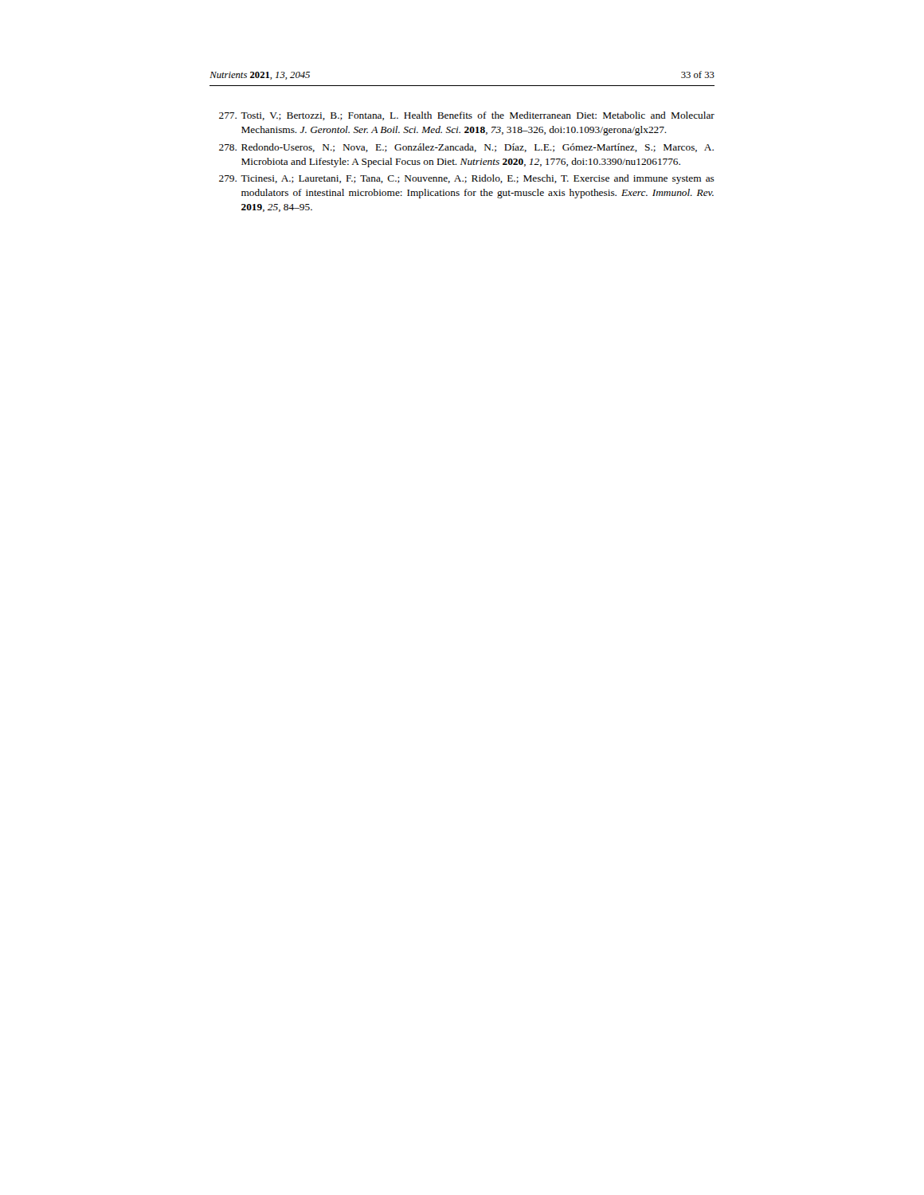Nutrients 2021, 13, 2045
33 of 33
277. Tosti, V.; Bertozzi, B.; Fontana, L. Health Benefits of the Mediterranean Diet: Metabolic and Molecular Mechanisms. J. Gerontol. Ser. A Boil. Sci. Med. Sci. 2018, 73, 318–326, doi:10.1093/gerona/glx227.
278. Redondo-Useros, N.; Nova, E.; González-Zancada, N.; Díaz, L.E.; Gómez-Martínez, S.; Marcos, A. Microbiota and Lifestyle: A Special Focus on Diet. Nutrients 2020, 12, 1776, doi:10.3390/nu12061776.
279. Ticinesi, A.; Lauretani, F.; Tana, C.; Nouvenne, A.; Ridolo, E.; Meschi, T. Exercise and immune system as modulators of intestinal microbiome: Implications for the gut-muscle axis hypothesis. Exerc. Immunol. Rev. 2019, 25, 84–95.